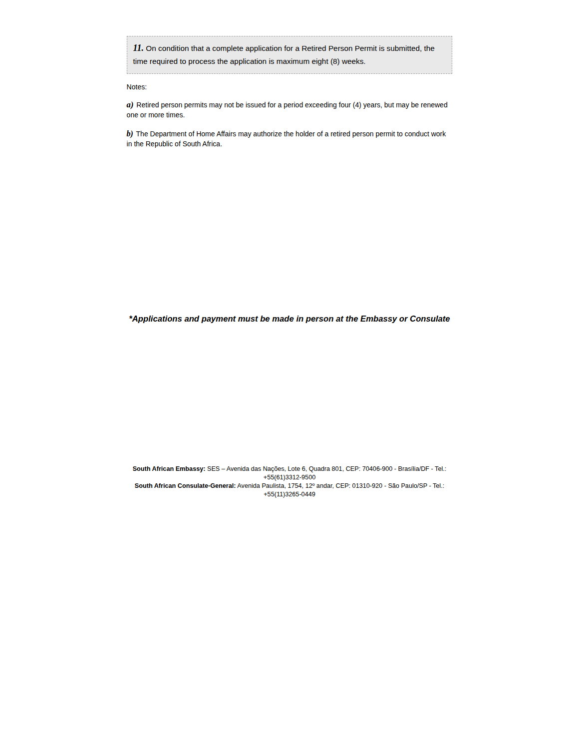11. On condition that a complete application for a Retired Person Permit is submitted, the time required to process the application is maximum eight (8) weeks.
Notes:
a) Retired person permits may not be issued for a period exceeding four (4) years, but may be renewed one or more times.
b) The Department of Home Affairs may authorize the holder of a retired person permit to conduct work in the Republic of South Africa.
*Applications and payment must be made in person at the Embassy or Consulate
South African Embassy: SES – Avenida das Nações, Lote 6, Quadra 801, CEP: 70406-900 - Brasília/DF - Tel.: +55(61)3312-9500
South African Consulate-General: Avenida Paulista, 1754, 12º andar, CEP: 01310-920 - São Paulo/SP - Tel.: +55(11)3265-0449